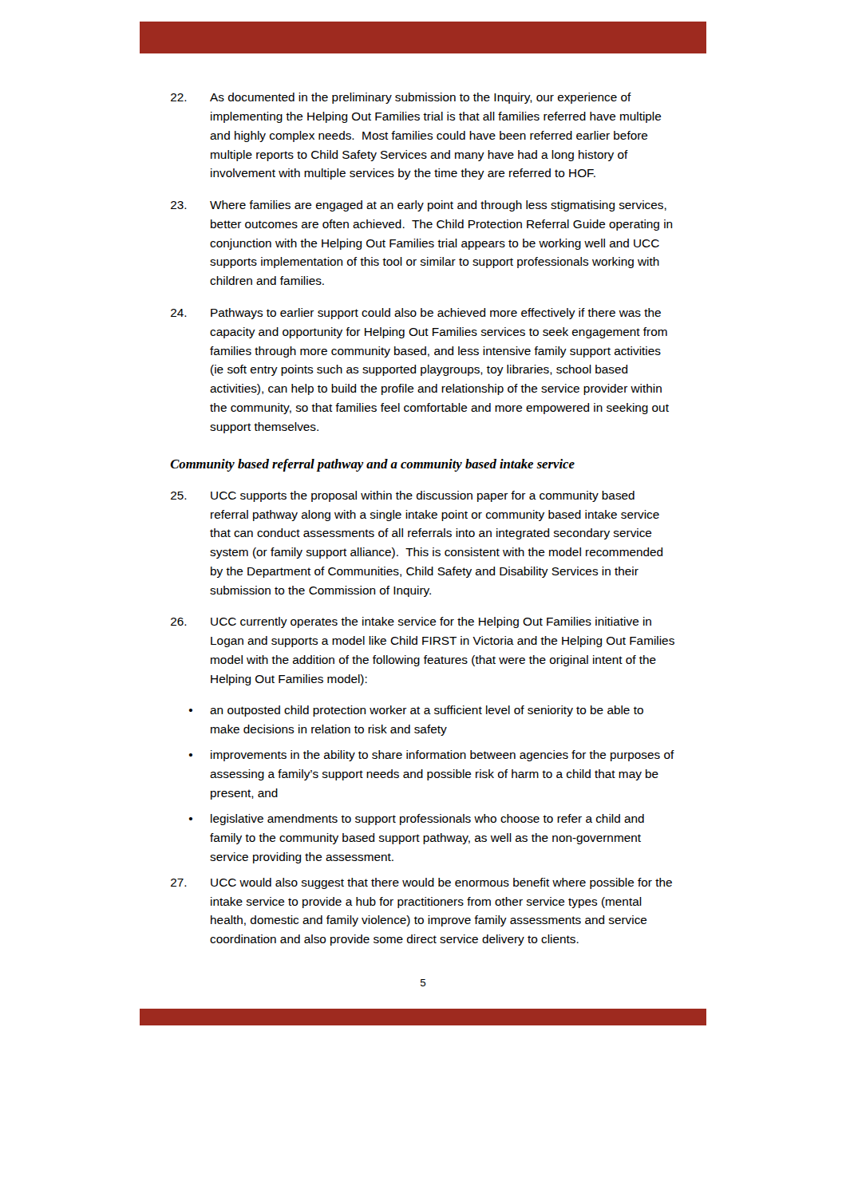22. As documented in the preliminary submission to the Inquiry, our experience of implementing the Helping Out Families trial is that all families referred have multiple and highly complex needs. Most families could have been referred earlier before multiple reports to Child Safety Services and many have had a long history of involvement with multiple services by the time they are referred to HOF.
23. Where families are engaged at an early point and through less stigmatising services, better outcomes are often achieved. The Child Protection Referral Guide operating in conjunction with the Helping Out Families trial appears to be working well and UCC supports implementation of this tool or similar to support professionals working with children and families.
24. Pathways to earlier support could also be achieved more effectively if there was the capacity and opportunity for Helping Out Families services to seek engagement from families through more community based, and less intensive family support activities (ie soft entry points such as supported playgroups, toy libraries, school based activities), can help to build the profile and relationship of the service provider within the community, so that families feel comfortable and more empowered in seeking out support themselves.
Community based referral pathway and a community based intake service
25. UCC supports the proposal within the discussion paper for a community based referral pathway along with a single intake point or community based intake service that can conduct assessments of all referrals into an integrated secondary service system (or family support alliance). This is consistent with the model recommended by the Department of Communities, Child Safety and Disability Services in their submission to the Commission of Inquiry.
26. UCC currently operates the intake service for the Helping Out Families initiative in Logan and supports a model like Child FIRST in Victoria and the Helping Out Families model with the addition of the following features (that were the original intent of the Helping Out Families model):
an outposted child protection worker at a sufficient level of seniority to be able to make decisions in relation to risk and safety
improvements in the ability to share information between agencies for the purposes of assessing a family’s support needs and possible risk of harm to a child that may be present, and
legislative amendments to support professionals who choose to refer a child and family to the community based support pathway, as well as the non-government service providing the assessment.
27. UCC would also suggest that there would be enormous benefit where possible for the intake service to provide a hub for practitioners from other service types (mental health, domestic and family violence) to improve family assessments and service coordination and also provide some direct service delivery to clients.
5